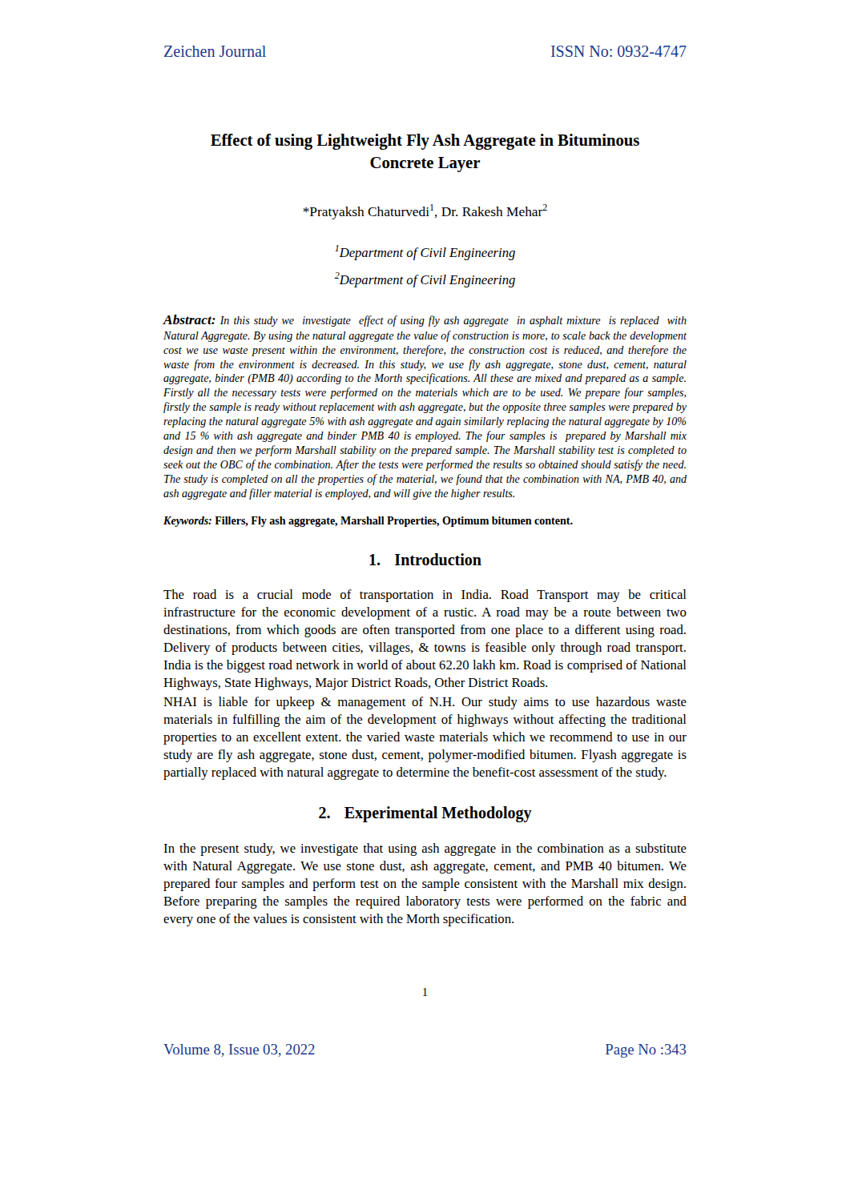Zeichen Journal ISSN No: 0932-4747
Effect of using Lightweight Fly Ash Aggregate in Bituminous
Concrete Layer
*Pratyaksh Chaturvedi1, Dr. Rakesh Mehar2
1Department of Civil Engineering
2Department of Civil Engineering
Abstract: In this study we investigate effect of using fly ash aggregate in asphalt mixture is replaced with Natural Aggregate. By using the natural aggregate the value of construction is more, to scale back the development cost we use waste present within the environment, therefore, the construction cost is reduced, and therefore the waste from the environment is decreased. In this study, we use fly ash aggregate, stone dust, cement, natural aggregate, binder (PMB 40) according to the Morth specifications. All these are mixed and prepared as a sample. Firstly all the necessary tests were performed on the materials which are to be used. We prepare four samples, firstly the sample is ready without replacement with ash aggregate, but the opposite three samples were prepared by replacing the natural aggregate 5% with ash aggregate and again similarly replacing the natural aggregate by 10% and 15 % with ash aggregate and binder PMB 40 is employed. The four samples is prepared by Marshall mix design and then we perform Marshall stability on the prepared sample. The Marshall stability test is completed to seek out the OBC of the combination. After the tests were performed the results so obtained should satisfy the need. The study is completed on all the properties of the material, we found that the combination with NA, PMB 40, and ash aggregate and filler material is employed, and will give the higher results.
Keywords: Fillers, Fly ash aggregate, Marshall Properties, Optimum bitumen content.
1. Introduction
The road is a crucial mode of transportation in India. Road Transport may be critical infrastructure for the economic development of a rustic. A road may be a route between two destinations, from which goods are often transported from one place to a different using road. Delivery of products between cities, villages, & towns is feasible only through road transport. India is the biggest road network in world of about 62.20 lakh km. Road is comprised of National Highways, State Highways, Major District Roads, Other District Roads.
NHAI is liable for upkeep & management of N.H. Our study aims to use hazardous waste materials in fulfilling the aim of the development of highways without affecting the traditional properties to an excellent extent. the varied waste materials which we recommend to use in our study are fly ash aggregate, stone dust, cement, polymer-modified bitumen. Flyash aggregate is partially replaced with natural aggregate to determine the benefit-cost assessment of the study.
2. Experimental Methodology
In the present study, we investigate that using ash aggregate in the combination as a substitute with Natural Aggregate. We use stone dust, ash aggregate, cement, and PMB 40 bitumen. We prepared four samples and perform test on the sample consistent with the Marshall mix design. Before preparing the samples the required laboratory tests were performed on the fabric and every one of the values is consistent with the Morth specification.
1
Volume 8, Issue 03, 2022 Page No :343